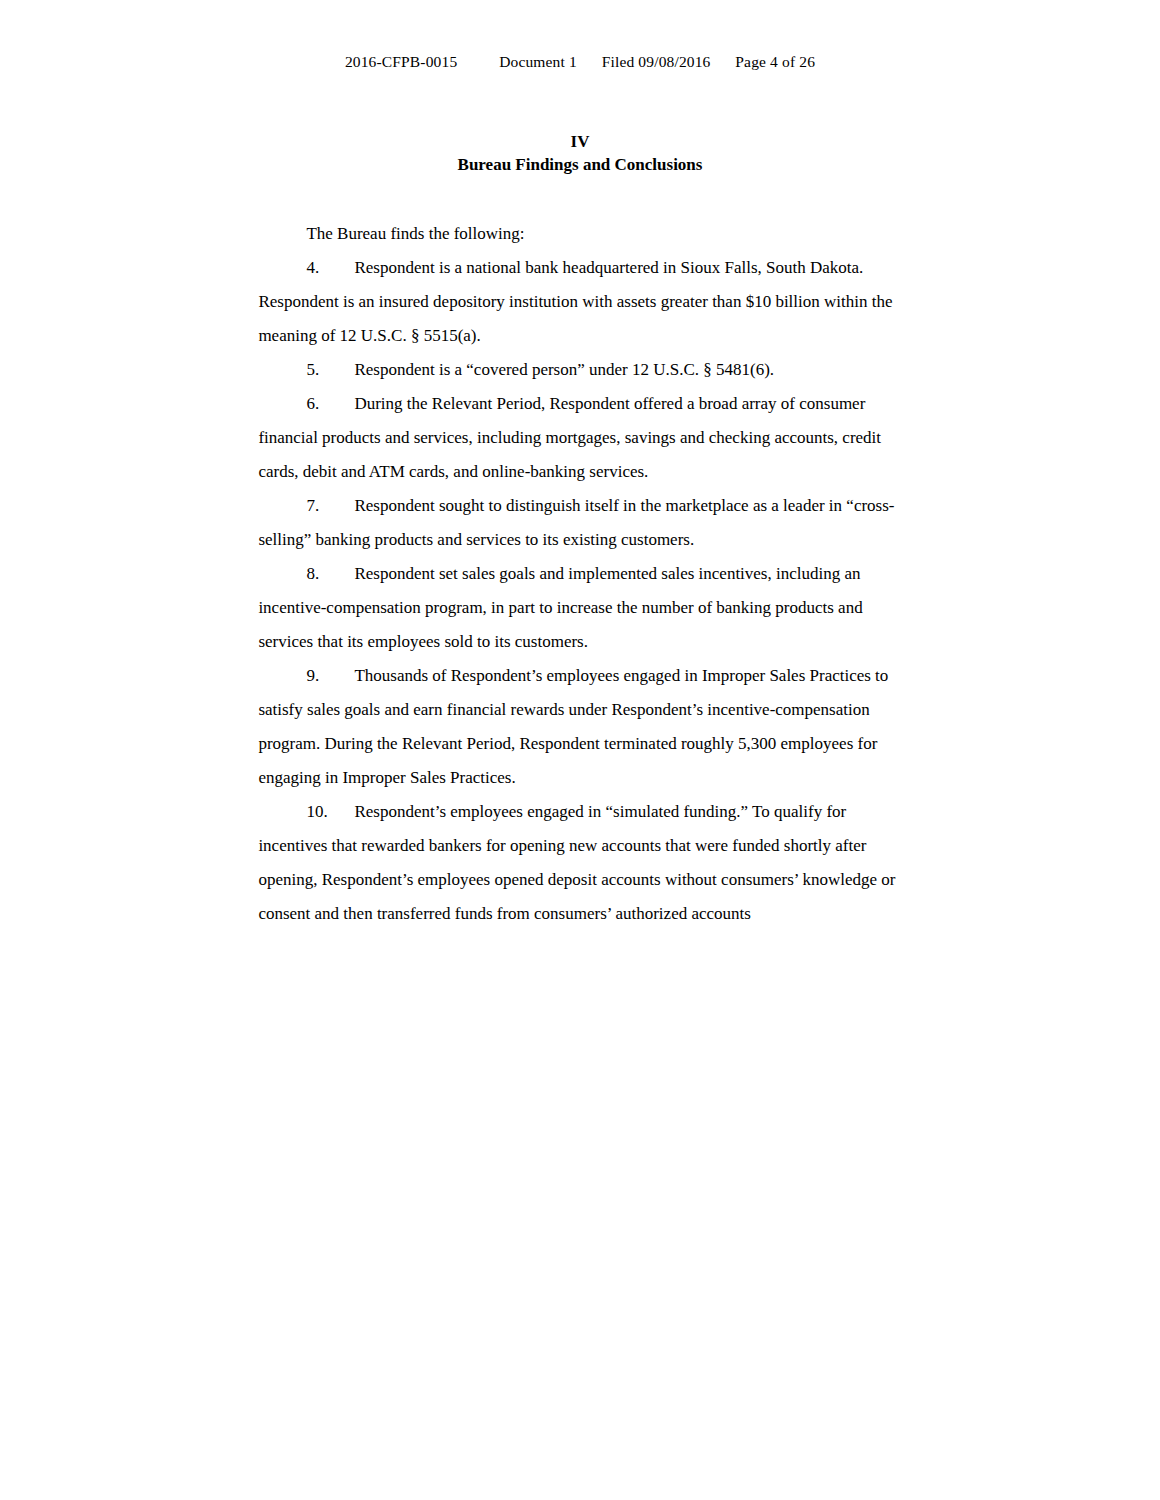2016-CFPB-0015 Document 1 Filed 09/08/2016 Page 4 of 26
IV
Bureau Findings and Conclusions
The Bureau finds the following:
4. Respondent is a national bank headquartered in Sioux Falls, South Dakota. Respondent is an insured depository institution with assets greater than $10 billion within the meaning of 12 U.S.C. § 5515(a).
5. Respondent is a “covered person” under 12 U.S.C. § 5481(6).
6. During the Relevant Period, Respondent offered a broad array of consumer financial products and services, including mortgages, savings and checking accounts, credit cards, debit and ATM cards, and online-banking services.
7. Respondent sought to distinguish itself in the marketplace as a leader in “cross-selling” banking products and services to its existing customers.
8. Respondent set sales goals and implemented sales incentives, including an incentive-compensation program, in part to increase the number of banking products and services that its employees sold to its customers.
9. Thousands of Respondent’s employees engaged in Improper Sales Practices to satisfy sales goals and earn financial rewards under Respondent’s incentive-compensation program. During the Relevant Period, Respondent terminated roughly 5,300 employees for engaging in Improper Sales Practices.
10. Respondent’s employees engaged in “simulated funding.” To qualify for incentives that rewarded bankers for opening new accounts that were funded shortly after opening, Respondent’s employees opened deposit accounts without consumers’ knowledge or consent and then transferred funds from consumers’ authorized accounts